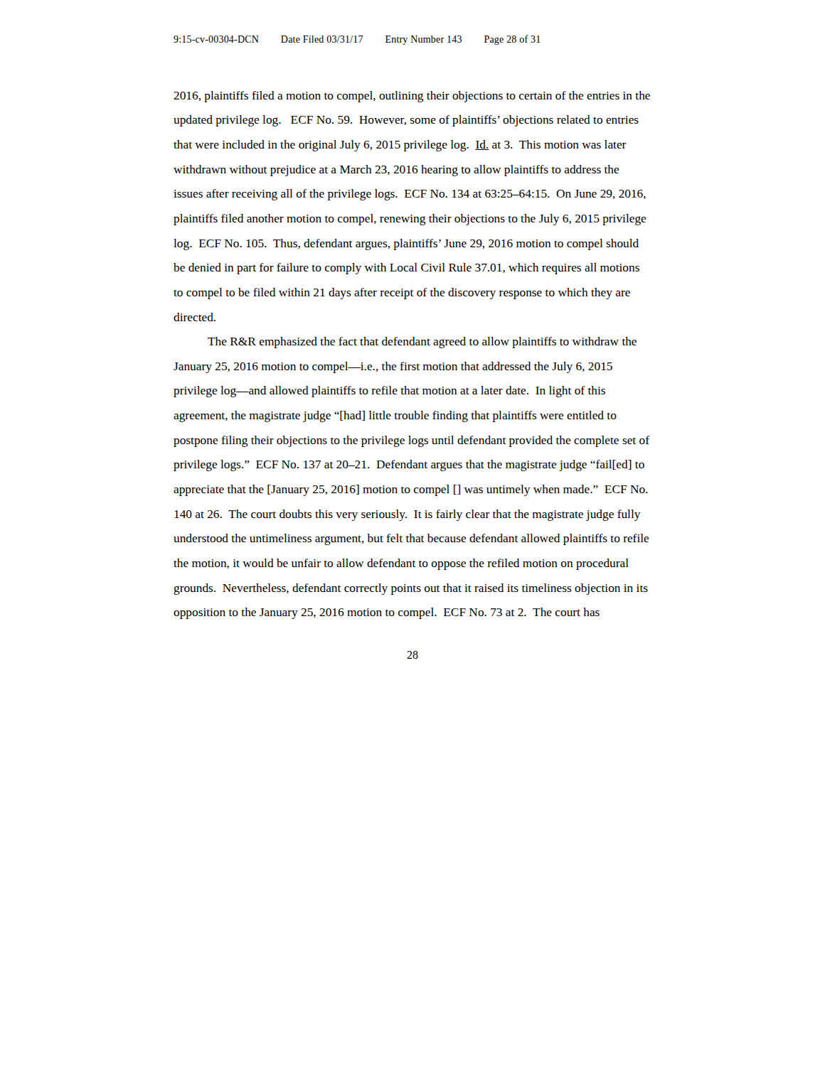9:15-cv-00304-DCN Date Filed 03/31/17 Entry Number 143 Page 28 of 31
2016, plaintiffs filed a motion to compel, outlining their objections to certain of the entries in the updated privilege log. ECF No. 59. However, some of plaintiffs’ objections related to entries that were included in the original July 6, 2015 privilege log. Id. at 3. This motion was later withdrawn without prejudice at a March 23, 2016 hearing to allow plaintiffs to address the issues after receiving all of the privilege logs. ECF No. 134 at 63:25–64:15. On June 29, 2016, plaintiffs filed another motion to compel, renewing their objections to the July 6, 2015 privilege log. ECF No. 105. Thus, defendant argues, plaintiffs’ June 29, 2016 motion to compel should be denied in part for failure to comply with Local Civil Rule 37.01, which requires all motions to compel to be filed within 21 days after receipt of the discovery response to which they are directed.
The R&R emphasized the fact that defendant agreed to allow plaintiffs to withdraw the January 25, 2016 motion to compel—i.e., the first motion that addressed the July 6, 2015 privilege log—and allowed plaintiffs to refile that motion at a later date. In light of this agreement, the magistrate judge “[had] little trouble finding that plaintiffs were entitled to postpone filing their objections to the privilege logs until defendant provided the complete set of privilege logs.” ECF No. 137 at 20–21. Defendant argues that the magistrate judge “fail[ed] to appreciate that the [January 25, 2016] motion to compel [] was untimely when made.” ECF No. 140 at 26. The court doubts this very seriously. It is fairly clear that the magistrate judge fully understood the untimeliness argument, but felt that because defendant allowed plaintiffs to refile the motion, it would be unfair to allow defendant to oppose the refiled motion on procedural grounds. Nevertheless, defendant correctly points out that it raised its timeliness objection in its opposition to the January 25, 2016 motion to compel. ECF No. 73 at 2. The court has
28